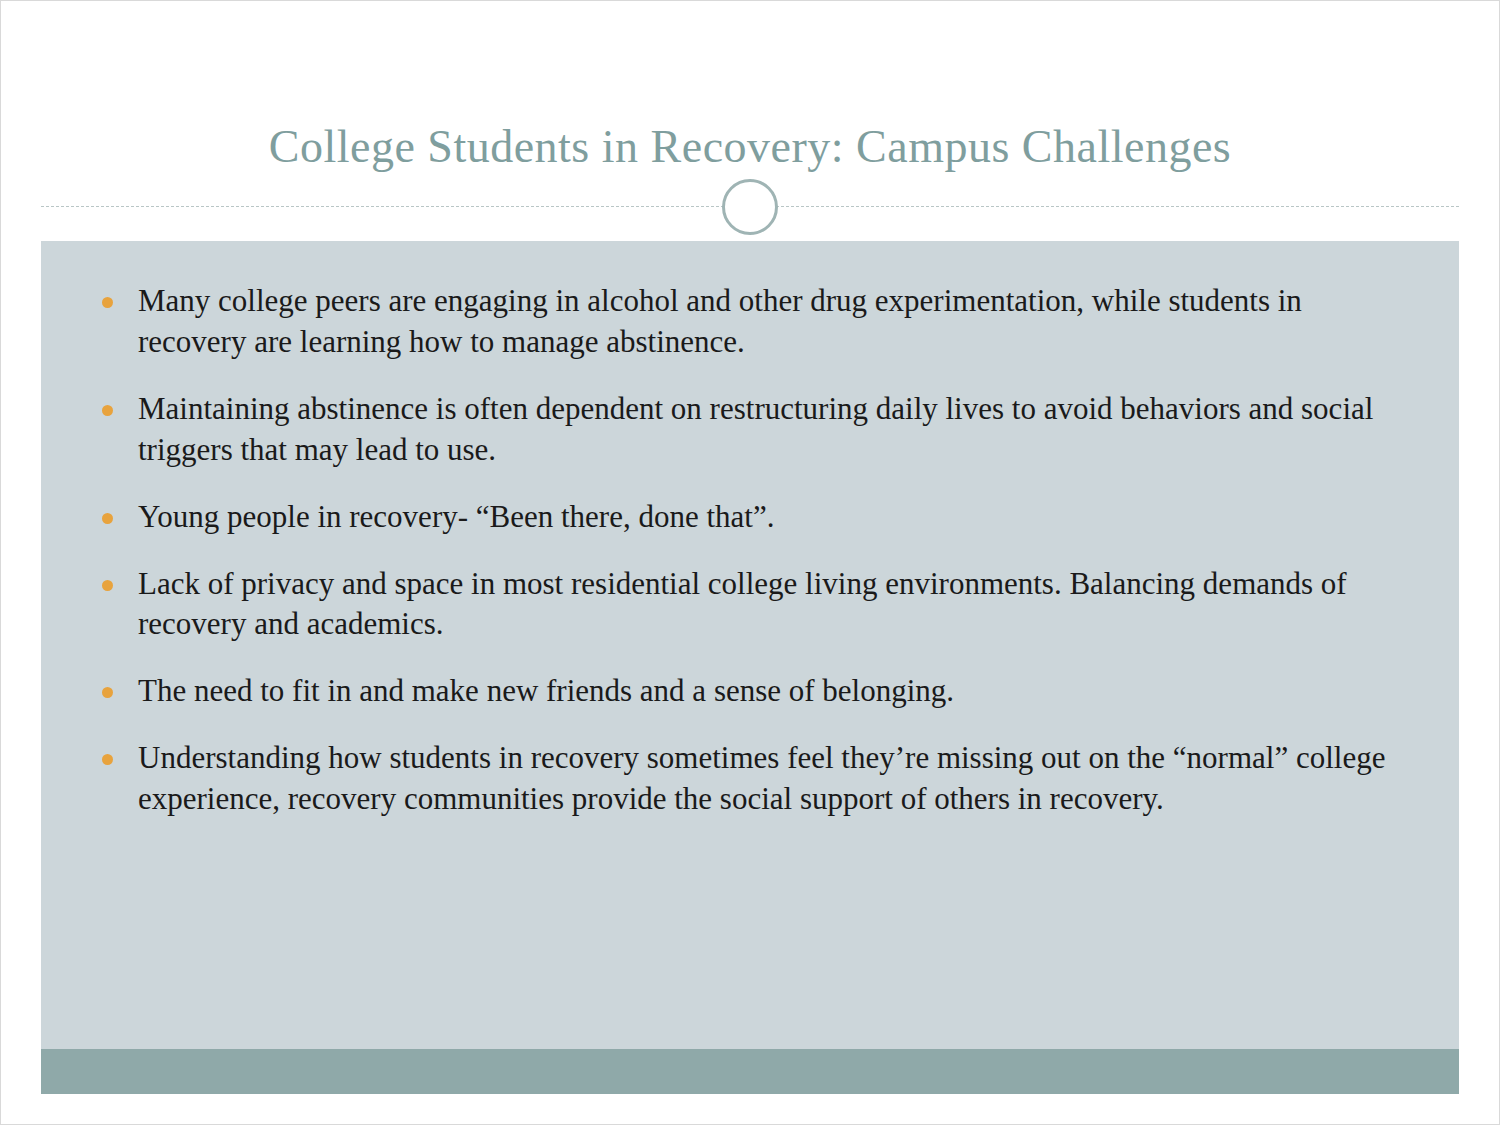College Students in Recovery: Campus Challenges
Many college peers are engaging in alcohol and other drug experimentation, while students in recovery are learning how to manage abstinence.
Maintaining abstinence is often dependent on restructuring daily lives to avoid behaviors and social triggers that may lead to use.
Young people in recovery- “Been there, done that”.
Lack of privacy and space in most residential college living environments. Balancing demands of recovery and academics.
The need to fit in and make new friends and a sense of belonging.
Understanding how students in recovery sometimes feel they’re missing out on the “normal” college experience, recovery communities provide the social support of others in recovery.